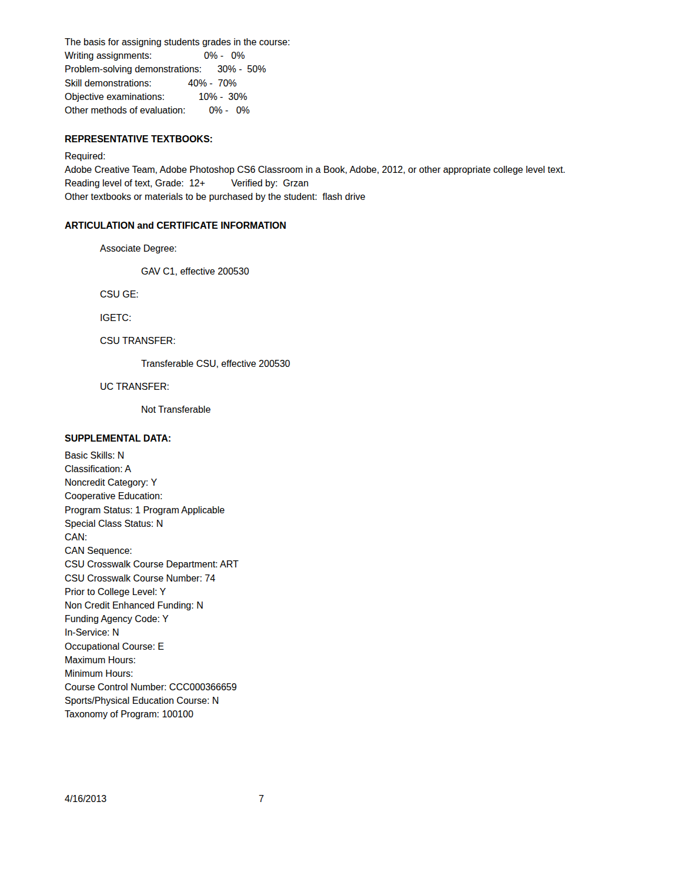The basis for assigning students grades in the course:
Writing assignments: 0% - 0%
Problem-solving demonstrations: 30% - 50%
Skill demonstrations: 40% - 70%
Objective examinations: 10% - 30%
Other methods of evaluation: 0% - 0%
REPRESENTATIVE TEXTBOOKS:
Required:
Adobe Creative Team, Adobe Photoshop CS6 Classroom in a Book, Adobe, 2012, or other appropriate college level text.
Reading level of text, Grade: 12+ Verified by: Grzan
Other textbooks or materials to be purchased by the student: flash drive
ARTICULATION and CERTIFICATE INFORMATION
Associate Degree:
GAV C1, effective 200530
CSU GE:
IGETC:
CSU TRANSFER:
Transferable CSU, effective 200530
UC TRANSFER:
Not Transferable
SUPPLEMENTAL DATA:
Basic Skills: N
Classification: A
Noncredit Category: Y
Cooperative Education:
Program Status: 1 Program Applicable
Special Class Status: N
CAN:
CAN Sequence:
CSU Crosswalk Course Department: ART
CSU Crosswalk Course Number: 74
Prior to College Level: Y
Non Credit Enhanced Funding: N
Funding Agency Code: Y
In-Service: N
Occupational Course: E
Maximum Hours:
Minimum Hours:
Course Control Number: CCC000366659
Sports/Physical Education Course: N
Taxonomy of Program: 100100
4/16/2013 7